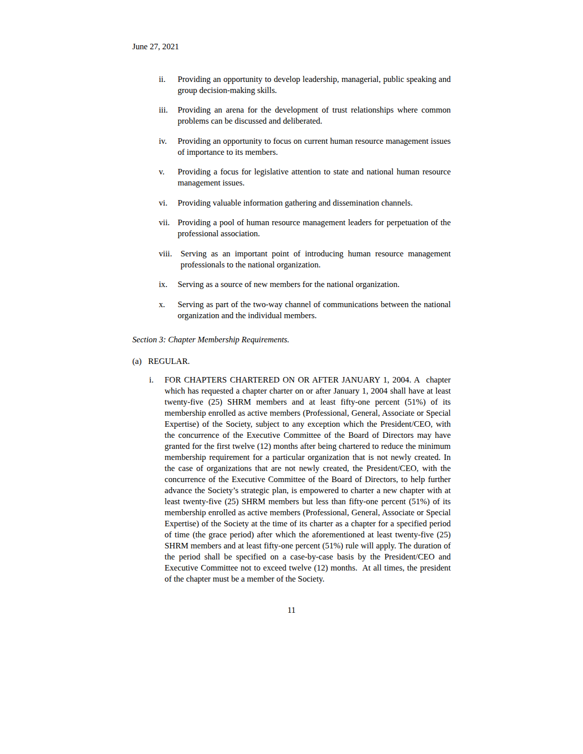June 27, 2021
ii. Providing an opportunity to develop leadership, managerial, public speaking and group decision-making skills.
iii. Providing an arena for the development of trust relationships where common problems can be discussed and deliberated.
iv. Providing an opportunity to focus on current human resource management issues of importance to its members.
v. Providing a focus for legislative attention to state and national human resource management issues.
vi. Providing valuable information gathering and dissemination channels.
vii. Providing a pool of human resource management leaders for perpetuation of the professional association.
viii. Serving as an important point of introducing human resource management professionals to the national organization.
ix. Serving as a source of new members for the national organization.
x. Serving as part of the two-way channel of communications between the national organization and the individual members.
Section 3: Chapter Membership Requirements.
(a) REGULAR.
i. FOR CHAPTERS CHARTERED ON OR AFTER JANUARY 1, 2004. A chapter which has requested a chapter charter on or after January 1, 2004 shall have at least twenty-five (25) SHRM members and at least fifty-one percent (51%) of its membership enrolled as active members (Professional, General, Associate or Special Expertise) of the Society, subject to any exception which the President/CEO, with the concurrence of the Executive Committee of the Board of Directors may have granted for the first twelve (12) months after being chartered to reduce the minimum membership requirement for a particular organization that is not newly created. In the case of organizations that are not newly created, the President/CEO, with the concurrence of the Executive Committee of the Board of Directors, to help further advance the Society’s strategic plan, is empowered to charter a new chapter with at least twenty-five (25) SHRM members but less than fifty-one percent (51%) of its membership enrolled as active members (Professional, General, Associate or Special Expertise) of the Society at the time of its charter as a chapter for a specified period of time (the grace period) after which the aforementioned at least twenty-five (25) SHRM members and at least fifty-one percent (51%) rule will apply. The duration of the period shall be specified on a case-by-case basis by the President/CEO and Executive Committee not to exceed twelve (12) months. At all times, the president of the chapter must be a member of the Society.
11